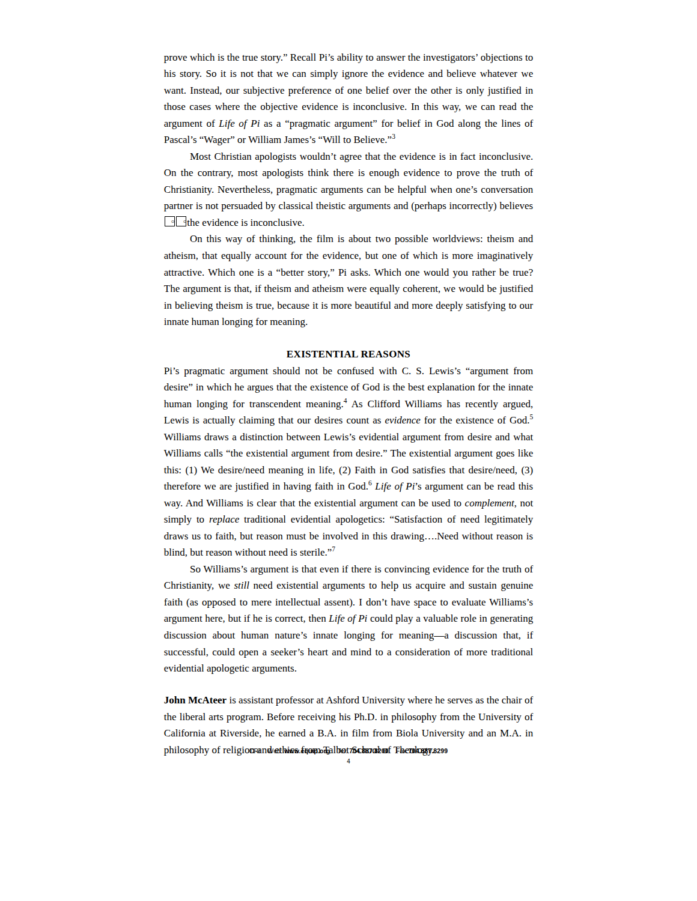prove which is the true story.” Recall Pi’s ability to answer the investigators’ objections to his story. So it is not that we can simply ignore the evidence and believe whatever we want. Instead, our subjective preference of one belief over the other is only justified in those cases where the objective evidence is inconclusive. In this way, we can read the argument of Life of Pi as a “pragmatic argument” for belief in God along the lines of Pascal’s “Wager” or William James’s “Will to Believe.”3
Most Christian apologists wouldn’t agree that the evidence is in fact inconclusive. On the contrary, most apologists think there is enough evidence to prove the truth of Christianity. Nevertheless, pragmatic arguments can be helpful when one’s conversation partner is not persuaded by classical theistic arguments and (perhaps incorrectly) believes the evidence is inconclusive.
On this way of thinking, the film is about two possible worldviews: theism and atheism, that equally account for the evidence, but one of which is more imaginatively attractive. Which one is a “better story,” Pi asks. Which one would you rather be true? The argument is that, if theism and atheism were equally coherent, we would be justified in believing theism is true, because it is more beautiful and more deeply satisfying to our innate human longing for meaning.
Existential Reasons
Pi’s pragmatic argument should not be confused with C. S. Lewis’s “argument from desire” in which he argues that the existence of God is the best explanation for the innate human longing for transcendent meaning.4 As Clifford Williams has recently argued, Lewis is actually claiming that our desires count as evidence for the existence of God.5 Williams draws a distinction between Lewis’s evidential argument from desire and what Williams calls “the existential argument from desire.” The existential argument goes like this: (1) We desire/need meaning in life, (2) Faith in God satisfies that desire/need, (3) therefore we are justified in having faith in God.6 Life of Pi’s argument can be read this way. And Williams is clear that the existential argument can be used to complement, not simply to replace traditional evidential apologetics: “Satisfaction of need legitimately draws us to faith, but reason must be involved in this drawing….Need without reason is blind, but reason without need is sterile.”7
So Williams’s argument is that even if there is convincing evidence for the truth of Christianity, we still need existential arguments to help us acquire and sustain genuine faith (as opposed to mere intellectual assent). I don’t have space to evaluate Williams’s argument here, but if he is correct, then Life of Pi could play a valuable role in generating discussion about human nature’s innate longing for meaning—a discussion that, if successful, could open a seeker’s heart and mind to a consideration of more traditional evidential apologetic arguments.
John McAteer is assistant professor at Ashford University where he serves as the chair of the liberal arts program. Before receiving his Ph.D. in philosophy from the University of California at Riverside, he earned a B.A. in film from Biola University and an M.A. in philosophy of religion and ethics from Talbot School of Theology.
CRI Web: www.equip.org Tel: 704.887.8200 Fax:704.887.8299
4